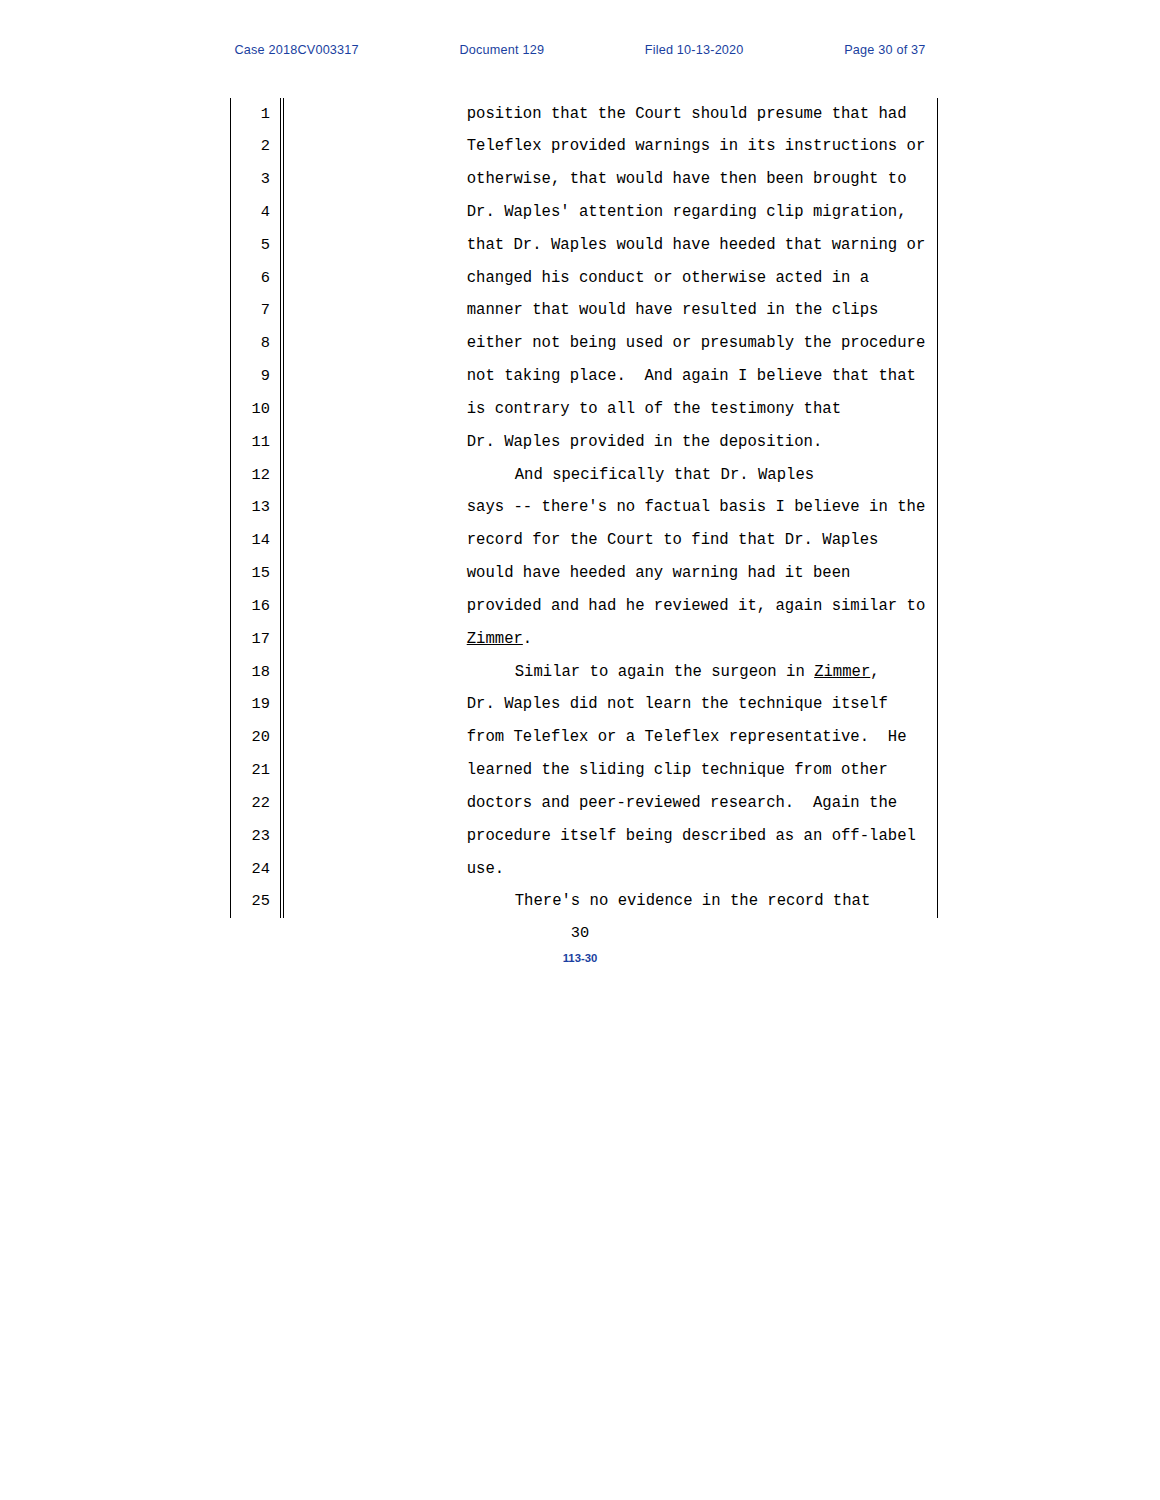Case 2018CV003317 Document 129 Filed 10-13-2020 Page 30 of 37
| 1 | position that the Court should presume that had |
| 2 | Teleflex provided warnings in its instructions or |
| 3 | otherwise, that would have then been brought to |
| 4 | Dr. Waples' attention regarding clip migration, |
| 5 | that Dr. Waples would have heeded that warning or |
| 6 | changed his conduct or otherwise acted in a |
| 7 | manner that would have resulted in the clips |
| 8 | either not being used or presumably the procedure |
| 9 | not taking place. And again I believe that that |
| 10 | is contrary to all of the testimony that |
| 11 | Dr. Waples provided in the deposition. |
| 12 | And specifically that Dr. Waples |
| 13 | says -- there's no factual basis I believe in the |
| 14 | record for the Court to find that Dr. Waples |
| 15 | would have heeded any warning had it been |
| 16 | provided and had he reviewed it, again similar to |
| 17 | Zimmer . |
| 18 | Similar to again the surgeon in Zimmer , |
| 19 | Dr. Waples did not learn the technique itself |
| 20 | from Teleflex or a Teleflex representative. He |
| 21 | learned the sliding clip technique from other |
| 22 | doctors and peer-reviewed research. Again the |
| 23 | procedure itself being described as an off-label |
| 24 | use. |
| 25 | There's no evidence in the record that |
30
113-30